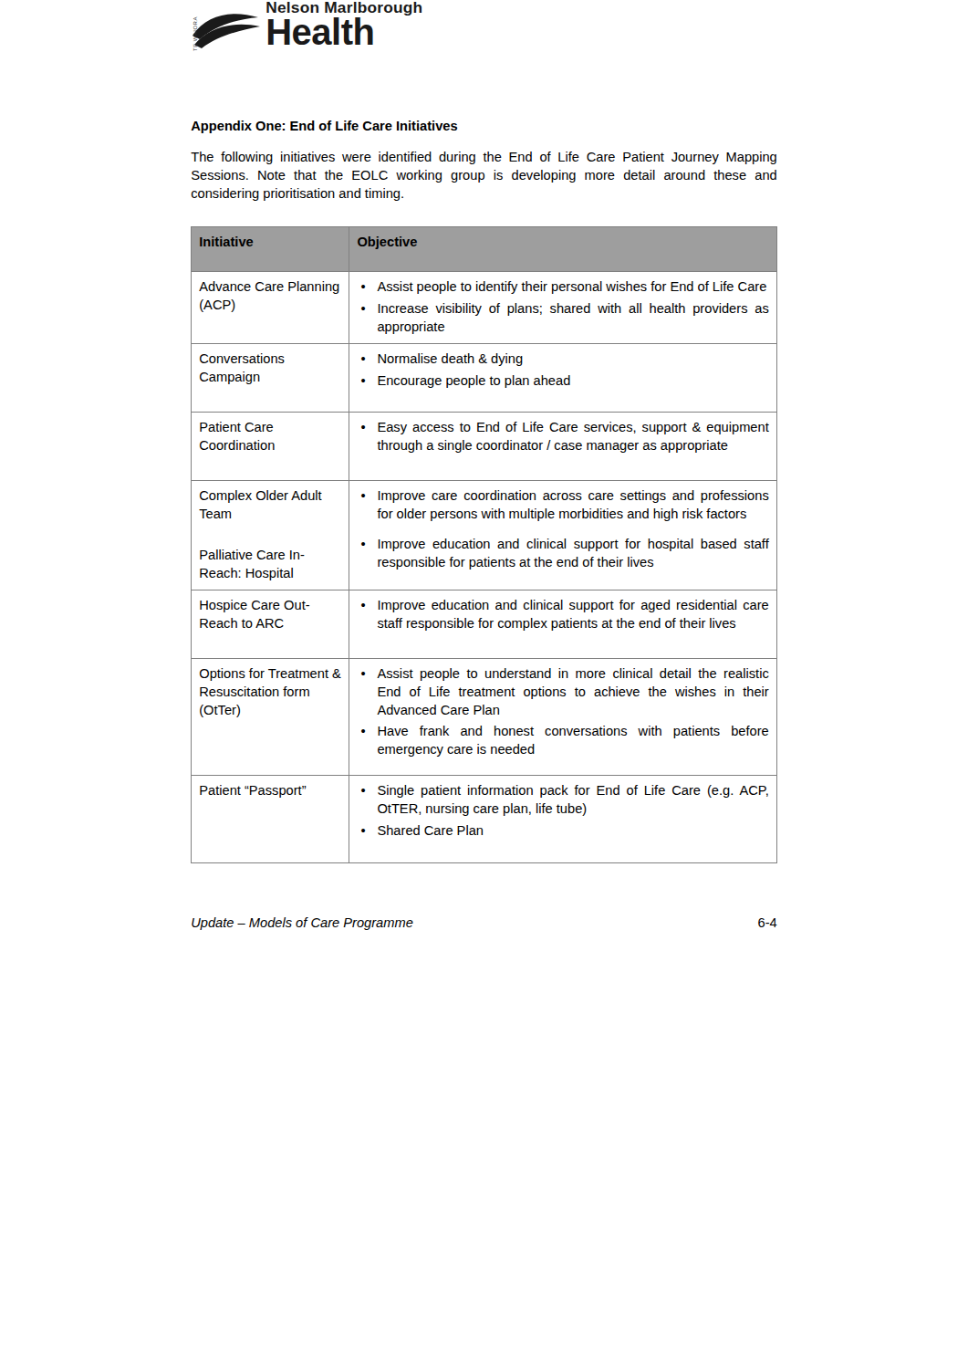TE WAIORA
Nelson Marlborough
Health
Appendix One: End of Life Care Initiatives
The following initiatives were identified during the End of Life Care Patient Journey Mapping Sessions. Note that the EOLC working group is developing more detail around these and considering prioritisation and timing.
| Initiative | Objective |
| --- | --- |
| Advance Care Planning (ACP) | Assist people to identify their personal wishes for End of Life Care Increase visibility of plans; shared with all health providers as appropriate |
| Conversations Campaign | Normalise death & dying Encourage people to plan ahead |
| Patient Care Coordination | Easy access to End of Life Care services, support & equipment through a single coordinator / case manager as appropriate |
| Complex Older Adult Team Palliative Care In-Reach: Hospital | Improve care coordination across care settings and professions for older persons with multiple morbidities and high risk factors Improve education and clinical support for hospital based staff responsible for patients at the end of their lives |
| Hospice Care Out-Reach to ARC | Improve education and clinical support for aged residential care staff responsible for complex patients at the end of their lives |
| Options for Treatment & Resuscitation form (OtTer) | Assist people to understand in more clinical detail the realistic End of Life treatment options to achieve the wishes in their Advanced Care Plan Have frank and honest conversations with patients before emergency care is needed |
| Patient “Passport” | Single patient information pack for End of Life Care (e.g. ACP, OtTER, nursing care plan, life tube) Shared Care Plan |
Update – Models of Care Programme
6-4